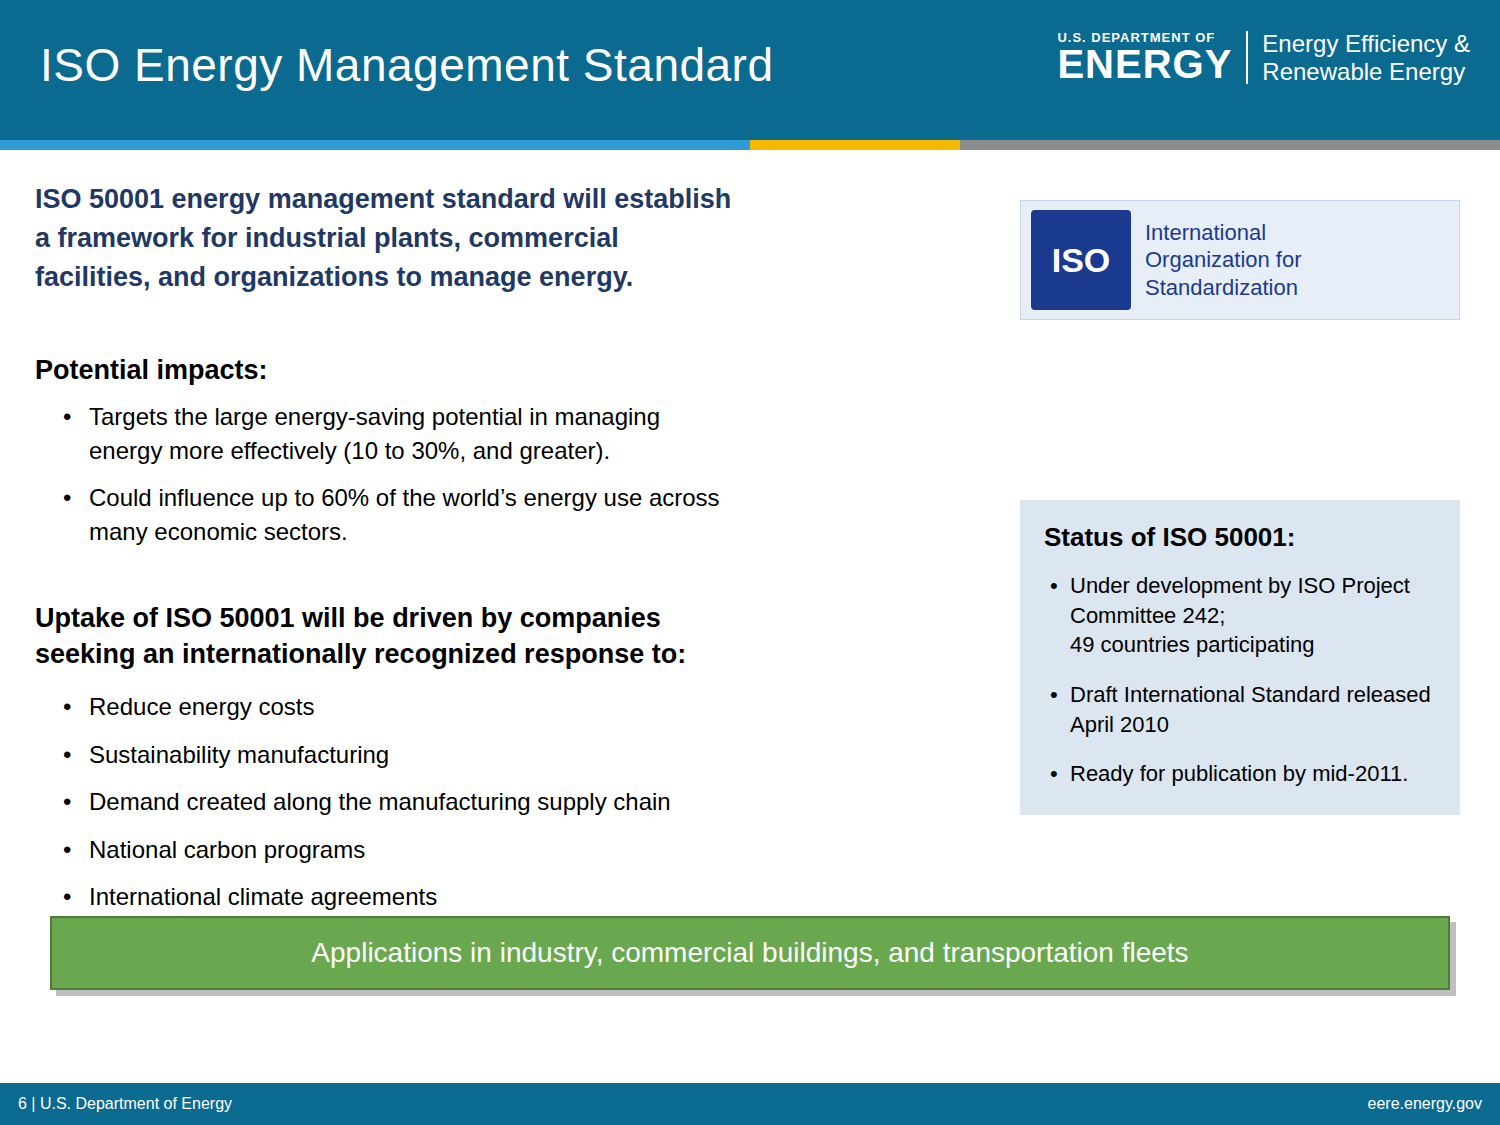ISO Energy Management Standard
U.S. DEPARTMENT OF
ENERGY
Energy Efficiency &
Renewable Energy
ISO 50001 energy management standard will establish
a framework for industrial plants, commercial
facilities, and organizations to manage energy.
ISO
International
Organization for
Standardization
Potential impacts:
Targets the large energy-saving potential in managing
energy more effectively (10 to 30%, and greater).
Could influence up to 60% of the world’s energy use across
many economic sectors.
Uptake of ISO 50001 will be driven by companies
seeking an internationally recognized response to:
Reduce energy costs
Sustainability manufacturing
Demand created along the manufacturing supply chain
National carbon programs
International climate agreements
Status of ISO 50001:
Under development by ISO Project Committee 242;
49 countries participating
Draft International Standard released April 2010
Ready for publication by mid-2011.
Applications in industry, commercial buildings, and transportation fleets
6 | U.S. Department of Energy
eere.energy.gov